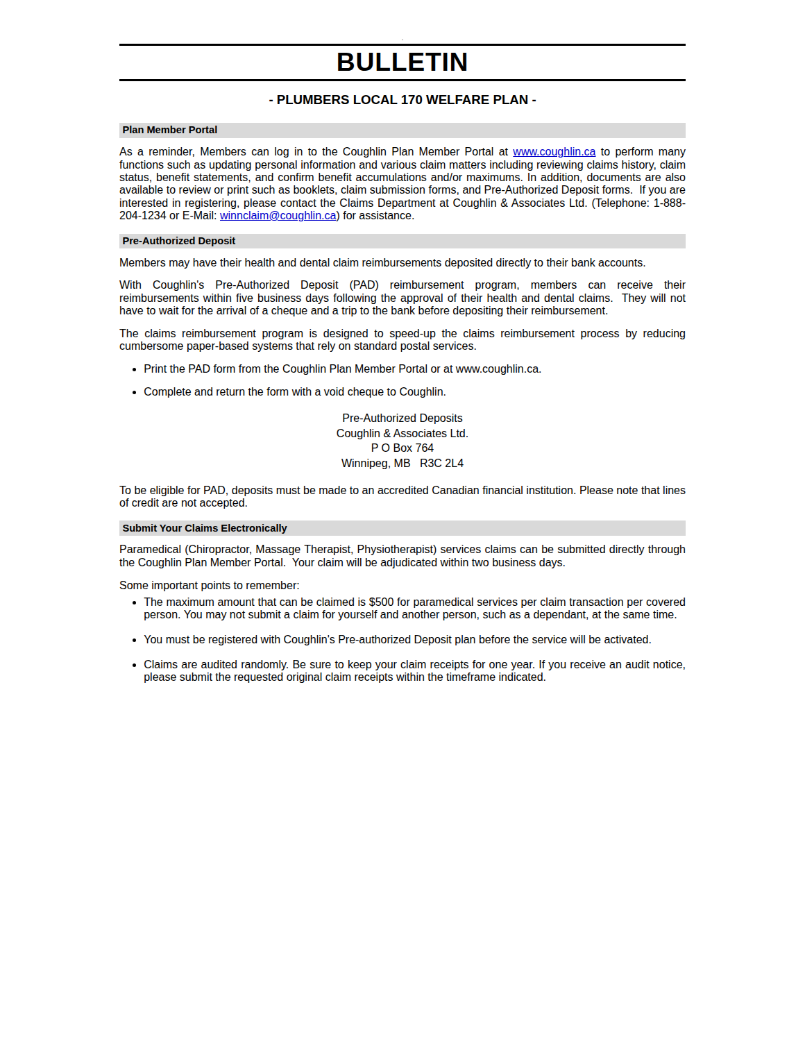.
BULLETIN
- PLUMBERS LOCAL 170 WELFARE PLAN -
Plan Member Portal
As a reminder, Members can log in to the Coughlin Plan Member Portal at www.coughlin.ca to perform many functions such as updating personal information and various claim matters including reviewing claims history, claim status, benefit statements, and confirm benefit accumulations and/or maximums. In addition, documents are also available to review or print such as booklets, claim submission forms, and Pre-Authorized Deposit forms. If you are interested in registering, please contact the Claims Department at Coughlin & Associates Ltd. (Telephone: 1-888-204-1234 or E-Mail: winnclaim@coughlin.ca) for assistance.
Pre-Authorized Deposit
Members may have their health and dental claim reimbursements deposited directly to their bank accounts.
With Coughlin's Pre-Authorized Deposit (PAD) reimbursement program, members can receive their reimbursements within five business days following the approval of their health and dental claims. They will not have to wait for the arrival of a cheque and a trip to the bank before depositing their reimbursement.
The claims reimbursement program is designed to speed-up the claims reimbursement process by reducing cumbersome paper-based systems that rely on standard postal services.
Print the PAD form from the Coughlin Plan Member Portal or at www.coughlin.ca.
Complete and return the form with a void cheque to Coughlin.
Pre-Authorized Deposits
Coughlin & Associates Ltd.
P O Box 764
Winnipeg, MB R3C 2L4
To be eligible for PAD, deposits must be made to an accredited Canadian financial institution. Please note that lines of credit are not accepted.
Submit Your Claims Electronically
Paramedical (Chiropractor, Massage Therapist, Physiotherapist) services claims can be submitted directly through the Coughlin Plan Member Portal. Your claim will be adjudicated within two business days.
Some important points to remember:
The maximum amount that can be claimed is $500 for paramedical services per claim transaction per covered person. You may not submit a claim for yourself and another person, such as a dependant, at the same time.
You must be registered with Coughlin's Pre-authorized Deposit plan before the service will be activated.
Claims are audited randomly. Be sure to keep your claim receipts for one year. If you receive an audit notice, please submit the requested original claim receipts within the timeframe indicated.